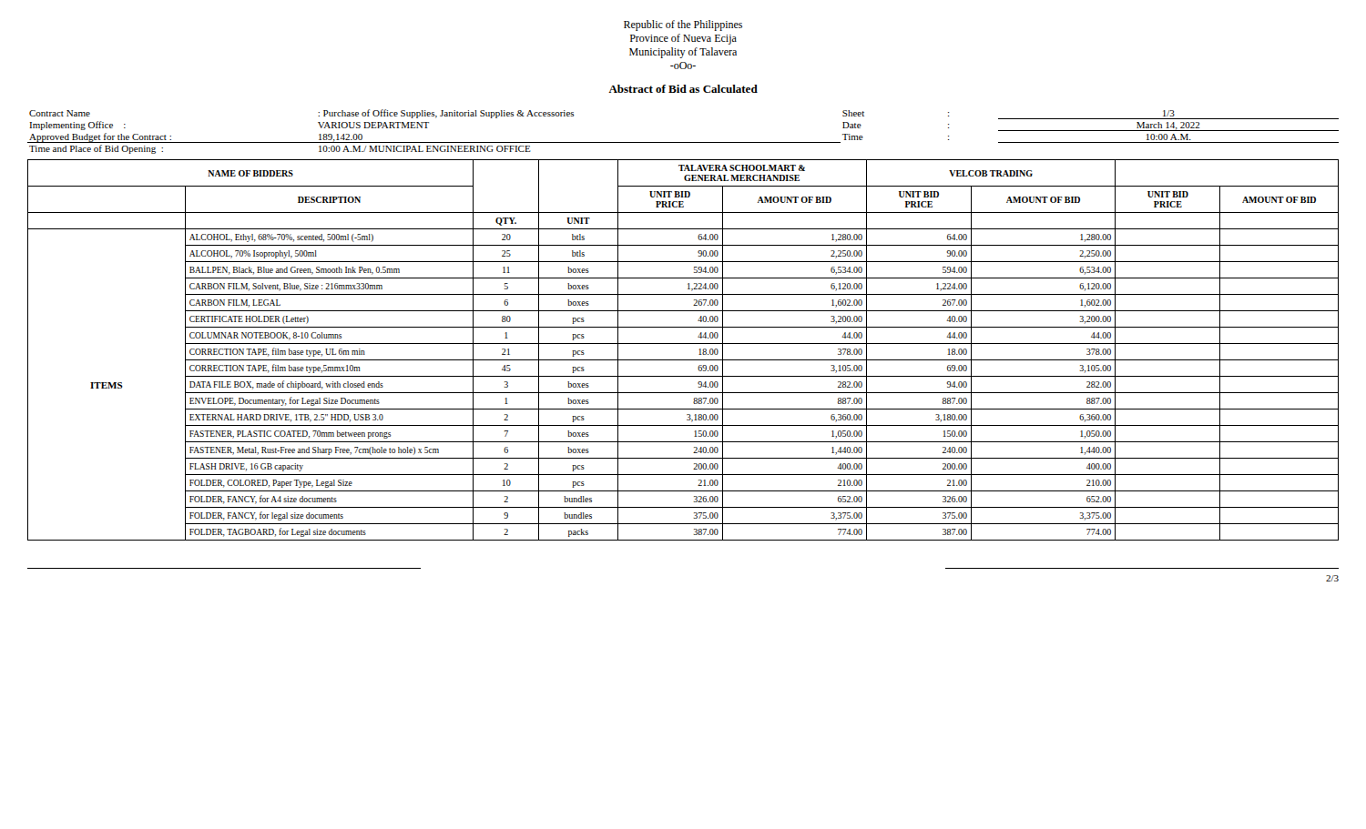Republic of the Philippines
Province of Nueva Ecija
Municipality of Talavera
-oOo-
Abstract of Bid as Calculated
| Contract Name | : Purchase of Office Supplies, Janitorial Supplies & Accessories | Sheet | : | 1/3 |
| Implementing Office : | VARIOUS DEPARTMENT | Date | : | March 14, 2022 |
| Approved Budget for the Contract : | 189,142.00 | Time | : | 10:00 A.M. |
| Time and Place of Bid Opening : | 10:00 A.M./ MUNICIPAL ENGINEERING OFFICE | | | |
| NAME OF BIDDERS | | | TALAVERA SCHOOLMART & GENERAL MERCHANDISE | VELCOB TRADING | |
| --- | --- | --- | --- | --- | --- |
| | DESCRIPTION | UNIT BID PRICE | AMOUNT OF BID | UNIT BID PRICE | AMOUNT OF BID | UNIT BID PRICE | AMOUNT OF BID |
| | | QTY. | UNIT | | | | | | |
| ITEMS | ALCOHOL, Ethyl, 68%-70%, scented, 500ml (-5ml) | 20 | btls | 64.00 | 1,280.00 | 64.00 | 1,280.00 | | |
| ALCOHOL, 70% Isoprophyl, 500ml | 25 | btls | 90.00 | 2,250.00 | 90.00 | 2,250.00 | | |
| BALLPEN, Black, Blue and Green, Smooth Ink Pen, 0.5mm | 11 | boxes | 594.00 | 6,534.00 | 594.00 | 6,534.00 | | |
| CARBON FILM, Solvent, Blue, Size : 216mmx330mm | 5 | boxes | 1,224.00 | 6,120.00 | 1,224.00 | 6,120.00 | | |
| CARBON FILM, LEGAL | 6 | boxes | 267.00 | 1,602.00 | 267.00 | 1,602.00 | | |
| CERTIFICATE HOLDER (Letter) | 80 | pcs | 40.00 | 3,200.00 | 40.00 | 3,200.00 | | |
| COLUMNAR NOTEBOOK, 8-10 Columns | 1 | pcs | 44.00 | 44.00 | 44.00 | 44.00 | | |
| CORRECTION TAPE, film base type, UL 6m min | 21 | pcs | 18.00 | 378.00 | 18.00 | 378.00 | | |
| CORRECTION TAPE, film base type,5mmx10m | 45 | pcs | 69.00 | 3,105.00 | 69.00 | 3,105.00 | | |
| DATA FILE BOX, made of chipboard, with closed ends | 3 | boxes | 94.00 | 282.00 | 94.00 | 282.00 | | |
| ENVELOPE, Documentary, for Legal Size Documents | 1 | boxes | 887.00 | 887.00 | 887.00 | 887.00 | | |
| EXTERNAL HARD DRIVE, 1TB, 2.5" HDD, USB 3.0 | 2 | pcs | 3,180.00 | 6,360.00 | 3,180.00 | 6,360.00 | | |
| FASTENER, PLASTIC COATED, 70mm between prongs | 7 | boxes | 150.00 | 1,050.00 | 150.00 | 1,050.00 | | |
| FASTENER, Metal, Rust-Free and Sharp Free, 7cm(hole to hole) x 5cm | 6 | boxes | 240.00 | 1,440.00 | 240.00 | 1,440.00 | | |
| FLASH DRIVE, 16 GB capacity | 2 | pcs | 200.00 | 400.00 | 200.00 | 400.00 | | |
| FOLDER, COLORED, Paper Type, Legal Size | 10 | pcs | 21.00 | 210.00 | 21.00 | 210.00 | | |
| FOLDER, FANCY, for A4 size documents | 2 | bundles | 326.00 | 652.00 | 326.00 | 652.00 | | |
| FOLDER, FANCY, for legal size documents | 9 | bundles | 375.00 | 3,375.00 | 375.00 | 3,375.00 | | |
| FOLDER, TAGBOARD, for Legal size documents | 2 | packs | 387.00 | 774.00 | 387.00 | 774.00 | | |
2/3